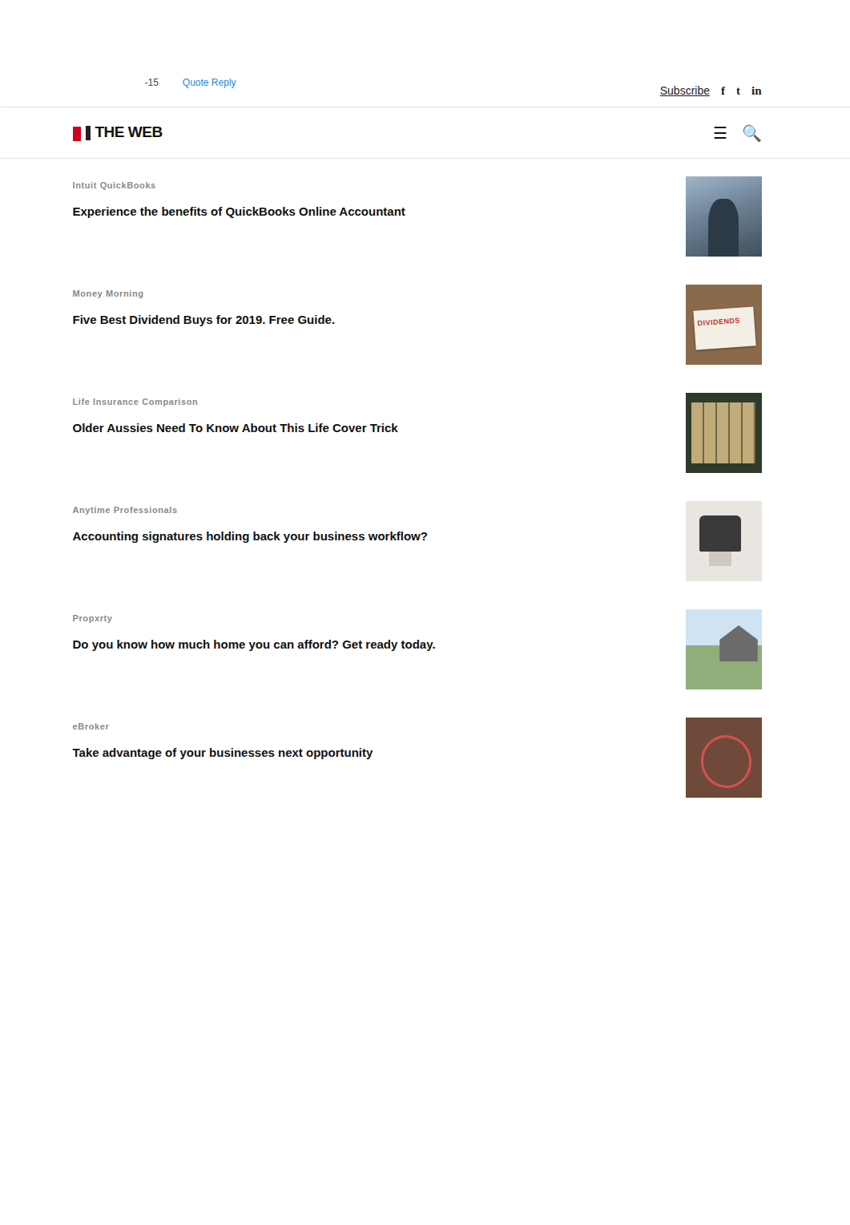-15 Quote Reply
Subscribe f t in
THE WEB
☰ 🔍
Intuit QuickBooks
Experience the benefits of QuickBooks Online Accountant
Money Morning
Five Best Dividend Buys for 2019. Free Guide.
Life Insurance Comparison
Older Aussies Need To Know About This Life Cover Trick
Anytime Professionals
Accounting signatures holding back your business workflow?
Propxrty
Do you know how much home you can afford? Get ready today.
eBroker
Take advantage of your businesses next opportunity